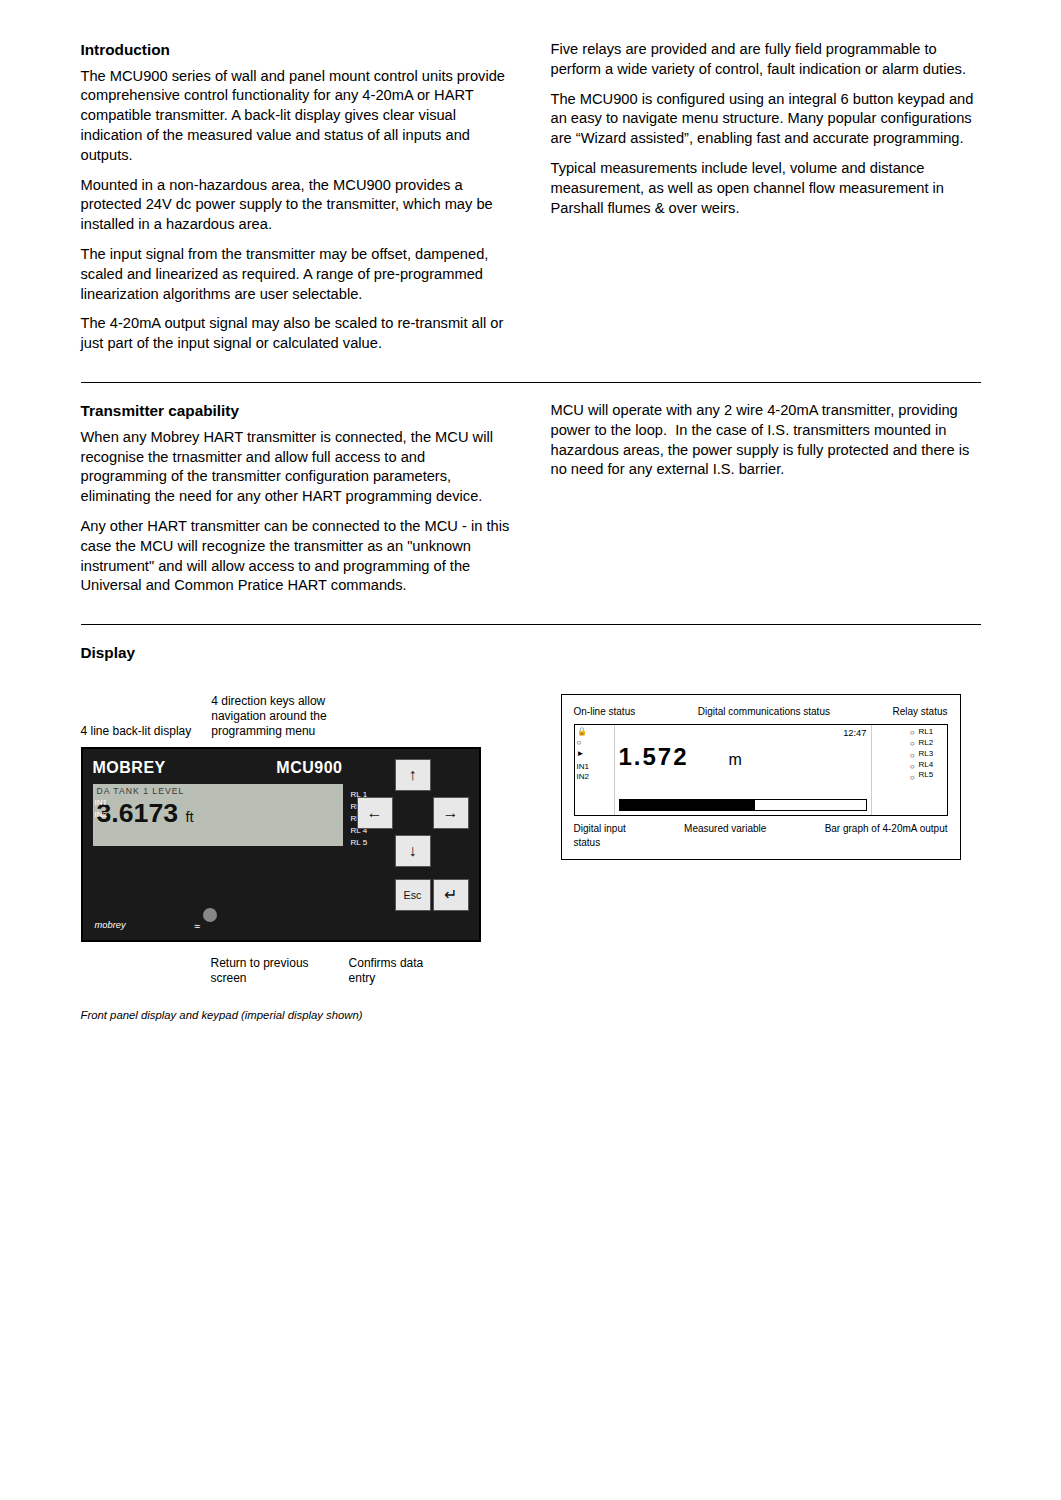Introduction
The MCU900 series of wall and panel mount control units provide comprehensive control functionality for any 4-20mA or HART compatible transmitter. A back-lit display gives clear visual indication of the measured value and status of all inputs and outputs.
Mounted in a non-hazardous area, the MCU900 provides a protected 24V dc power supply to the transmitter, which may be installed in a hazardous area.
The input signal from the transmitter may be offset, dampened, scaled and linearized as required. A range of pre-programmed linearization algorithms are user selectable.
The 4-20mA output signal may also be scaled to re-transmit all or just part of the input signal or calculated value.
Five relays are provided and are fully field programmable to perform a wide variety of control, fault indication or alarm duties.
The MCU900 is configured using an integral 6 button keypad and an easy to navigate menu structure. Many popular configurations are “Wizard assisted”, enabling fast and accurate programming.
Typical measurements include level, volume and distance measurement, as well as open channel flow measurement in Parshall flumes & over weirs.
Transmitter capability
When any Mobrey HART transmitter is connected, the MCU will recognise the trnasmitter and allow full access to and programming of the transmitter configuration parameters, eliminating the need for any other HART programming device.
Any other HART transmitter can be connected to the MCU - in this case the MCU will recognize the transmitter as an "unknown instrument" and will allow access to and programming of the Universal and Common Pratice HART commands.
MCU will operate with any 2 wire 4-20mA transmitter, providing power to the loop. In the case of I.S. transmitters mounted in hazardous areas, the power supply is fully protected and there is no need for any external I.S. barrier.
Display
4 line back-lit display
4 direction keys allow
navigation around the
programming menu
MOBREY MCU900
DA TANK 1 LEVEL
3.6173 ft
IN1
IN2
RL 1
RL 2
RL 3
RL 4
RL 5
↑
←
→
↓
Esc
↵
mobrey
≈
Return to previous
screen
Confirms data
entry
Front panel display and keypad (imperial display shown)
On-line status Digital communications status Relay status
🔒
○
►
IN1
IN2
12:47
1.572m
○
○
○
○
○
RL1
RL2
RL3
RL4
RL5
Digital input
status Measured variable Bar graph of 4-20mA output